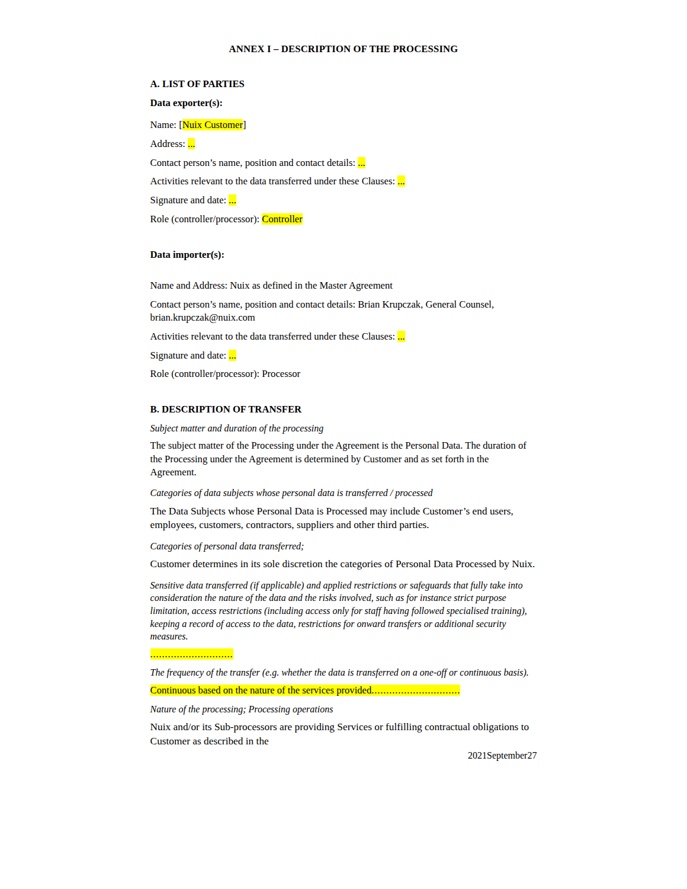ANNEX I – DESCRIPTION OF THE PROCESSING
A. LIST OF PARTIES
Data exporter(s):
Name: [Nuix Customer]
Address: ...
Contact person’s name, position and contact details: ...
Activities relevant to the data transferred under these Clauses: ...
Signature and date: ...
Role (controller/processor): Controller
Data importer(s):
Name and Address: Nuix as defined in the Master Agreement
Contact person’s name, position and contact details: Brian Krupczak, General Counsel, brian.krupczak@nuix.com
Activities relevant to the data transferred under these Clauses: ...
Signature and date: ...
Role (controller/processor): Processor
B. DESCRIPTION OF TRANSFER
Subject matter and duration of the processing
The subject matter of the Processing under the Agreement is the Personal Data. The duration of the Processing under the Agreement is determined by Customer and as set forth in the Agreement.
Categories of data subjects whose personal data is transferred / processed
The Data Subjects whose Personal Data is Processed may include Customer’s end users, employees, customers, contractors, suppliers and other third parties.
Categories of personal data transferred;
Customer determines in its sole discretion the categories of Personal Data Processed by Nuix.
Sensitive data transferred (if applicable) and applied restrictions or safeguards that fully take into consideration the nature of the data and the risks involved, such as for instance strict purpose limitation, access restrictions (including access only for staff having followed specialised training), keeping a record of access to the data, restrictions for onward transfers or additional security measures.
............................
The frequency of the transfer (e.g. whether the data is transferred on a one-off or continuous basis).
Continuous based on the nature of the services provided..............................
Nature of the processing; Processing operations
Nuix and/or its Sub-processors are providing Services or fulfilling contractual obligations to Customer as described in the
2021September27